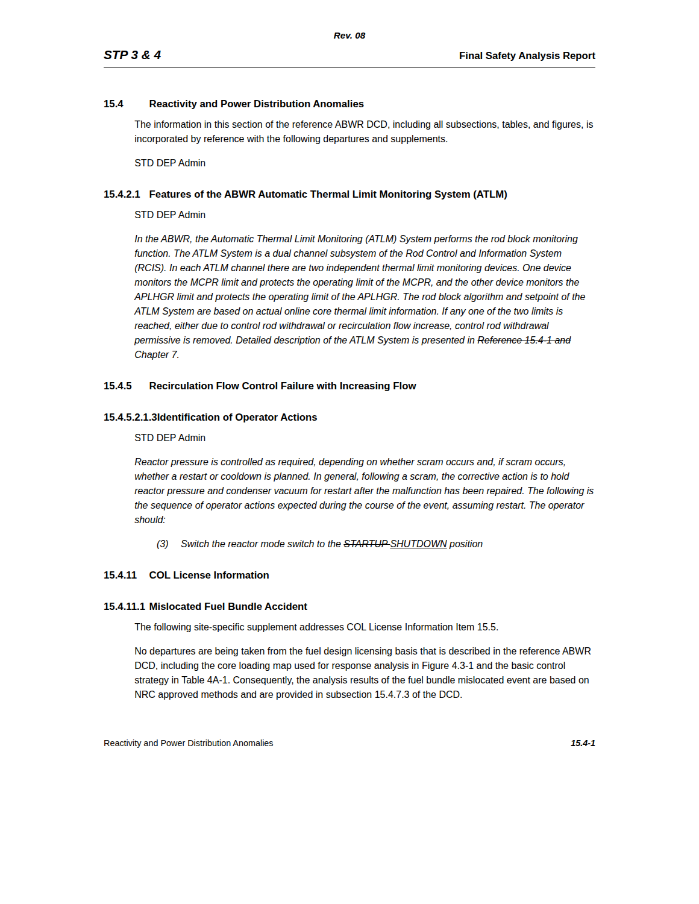Rev. 08
STP 3 & 4 Final Safety Analysis Report
15.4 Reactivity and Power Distribution Anomalies
The information in this section of the reference ABWR DCD, including all subsections, tables, and figures, is incorporated by reference with the following departures and supplements.
STD DEP Admin
15.4.2.1 Features of the ABWR Automatic Thermal Limit Monitoring System (ATLM)
STD DEP Admin
In the ABWR, the Automatic Thermal Limit Monitoring (ATLM) System performs the rod block monitoring function. The ATLM System is a dual channel subsystem of the Rod Control and Information System (RCIS). In each ATLM channel there are two independent thermal limit monitoring devices. One device monitors the MCPR limit and protects the operating limit of the MCPR, and the other device monitors the APLHGR limit and protects the operating limit of the APLHGR. The rod block algorithm and setpoint of the ATLM System are based on actual online core thermal limit information. If any one of the two limits is reached, either due to control rod withdrawal or recirculation flow increase, control rod withdrawal permissive is removed. Detailed description of the ATLM System is presented in Reference 15.4-1 and Chapter 7.
15.4.5 Recirculation Flow Control Failure with Increasing Flow
15.4.5.2.1.3 Identification of Operator Actions
STD DEP Admin
Reactor pressure is controlled as required, depending on whether scram occurs and, if scram occurs, whether a restart or cooldown is planned. In general, following a scram, the corrective action is to hold reactor pressure and condenser vacuum for restart after the malfunction has been repaired. The following is the sequence of operator actions expected during the course of the event, assuming restart. The operator should:
(3) Switch the reactor mode switch to the STARTUP SHUTDOWN position
15.4.11 COL License Information
15.4.11.1 Mislocated Fuel Bundle Accident
The following site-specific supplement addresses COL License Information Item 15.5.
No departures are being taken from the fuel design licensing basis that is described in the reference ABWR DCD, including the core loading map used for response analysis in Figure 4.3-1 and the basic control strategy in Table 4A-1. Consequently, the analysis results of the fuel bundle mislocated event are based on NRC approved methods and are provided in subsection 15.4.7.3 of the DCD.
Reactivity and Power Distribution Anomalies 15.4-1